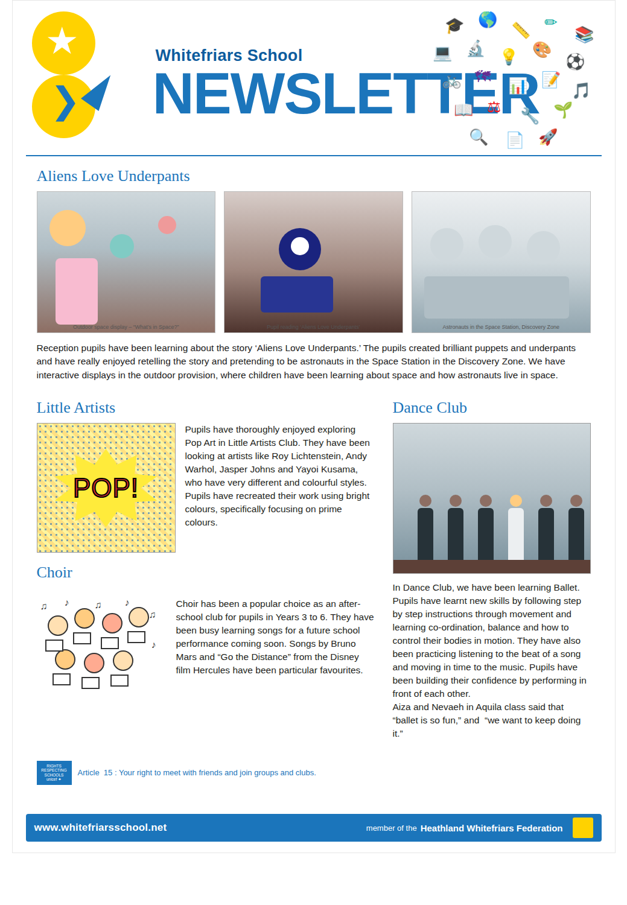★
❯
Whitefriars School
NEWSLETTER
🎓 🌎 📏 ✏ 📚 💻 🔬 💡 🎨 ⚽ 🚲 🗺 📊 📝 🎵 📖 ⚖ 🔧 🌱 🔍 📄 🚀
Aliens Love Underpants
Outdoor space display – “What’s in Space?”
Pupil reading ‘Aliens Love Underpants’
Astronauts in the Space Station, Discovery Zone
Reception pupils have been learning about the story ‘Aliens Love Underpants.’ The pupils created brilliant puppets and underpants and have really enjoyed retelling the story and pretending to be astronauts in the Space Station in the Discovery Zone. We have interactive displays in the outdoor provision, where children have been learning about space and how astronauts live in space.
Little Artists
POP!
Pupils have thoroughly enjoyed exploring Pop Art in Little Artists Club. They have been looking at artists like Roy Lichtenstein, Andy Warhol, Jasper Johns and Yayoi Kusama, who have very different and colourful styles. Pupils have recreated their work using bright colours, specifically focusing on prime colours.
Choir
♫ ♪ ♫ ♪ ♫ ♪
Choir has been a popular choice as an after-school club for pupils in Years 3 to 6. They have been busy learning songs for a future school performance coming soon. Songs by Bruno Mars and “Go the Distance” from the Disney film Hercules have been particular favourites.
Dance Club
In Dance Club, we have been learning Ballet. Pupils have learnt new skills by following step by step instructions through movement and learning co-ordination, balance and how to control their bodies in motion. They have also been practicing listening to the beat of a song and moving in time to the music. Pupils have been building their confidence by performing in front of each other.
Aiza and Nevaeh in Aquila class said that “ballet is so fun,” and “we want to keep doing it.”
RIGHTS
RESPECTING
SCHOOLS
unicef ✦
Article 15 : Your right to meet with friends and join groups and clubs.
www.whitefriarsschool.net
member of the Heathland Whitefriars Federation